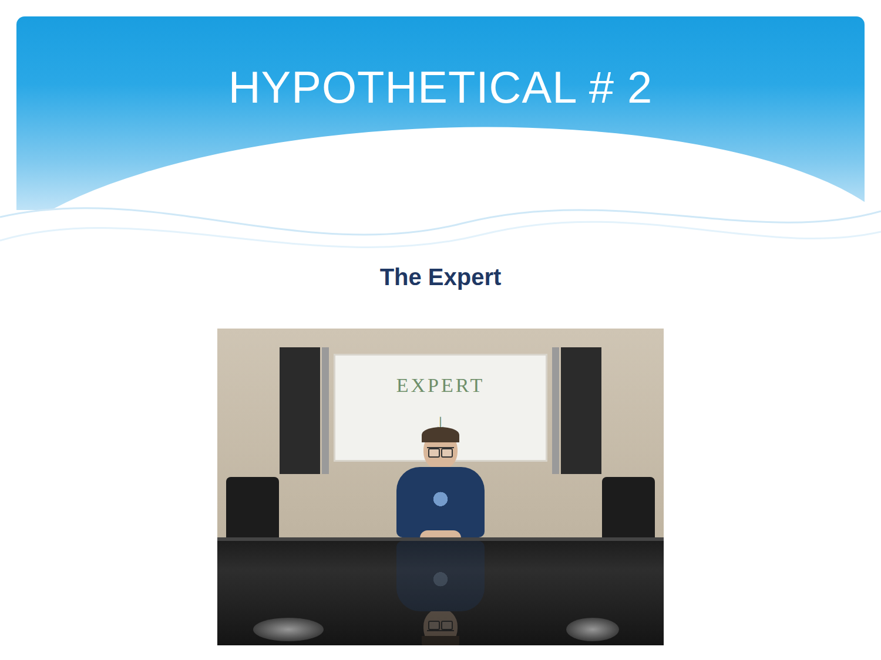HYPOTHETICAL # 2
The Expert
EXPERT
↓